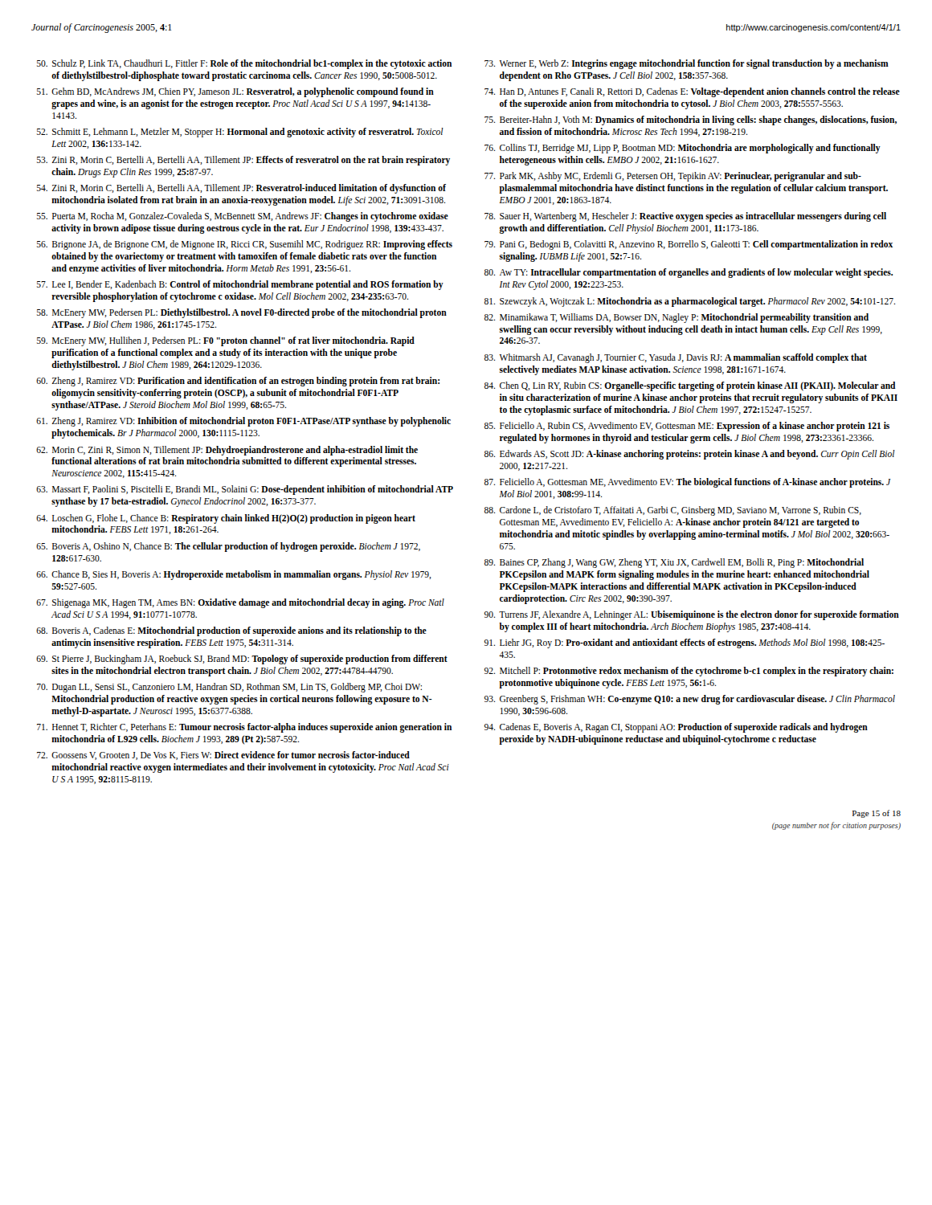Journal of Carcinogenesis 2005, 4:1
http://www.carcinogenesis.com/content/4/1/1
50. Schulz P, Link TA, Chaudhuri L, Fittler F: Role of the mitochondrial bc1-complex in the cytotoxic action of diethylstilbestrol-diphosphate toward prostatic carcinoma cells. Cancer Res 1990, 50: 5008-5012.
51. Gehm BD, McAndrews JM, Chien PY, Jameson JL: Resveratrol, a polyphenolic compound found in grapes and wine, is an agonist for the estrogen receptor. Proc Natl Acad Sci U S A 1997, 94: 14138-14143.
52. Schmitt E, Lehmann L, Metzler M, Stopper H: Hormonal and genotoxic activity of resveratrol. Toxicol Lett 2002, 136: 133-142.
53. Zini R, Morin C, Bertelli A, Bertelli AA, Tillement JP: Effects of resveratrol on the rat brain respiratory chain. Drugs Exp Clin Res 1999, 25: 87-97.
54. Zini R, Morin C, Bertelli A, Bertelli AA, Tillement JP: Resveratrol-induced limitation of dysfunction of mitochondria isolated from rat brain in an anoxia-reoxygenation model. Life Sci 2002, 71: 3091-3108.
55. Puerta M, Rocha M, Gonzalez-Covaleda S, McBennett SM, Andrews JF: Changes in cytochrome oxidase activity in brown adipose tissue during oestrous cycle in the rat. Eur J Endocrinol 1998, 139: 433-437.
56. Brignone JA, de Brignone CM, de Mignone IR, Ricci CR, Susemihl MC, Rodriguez RR: Improving effects obtained by the ovariectomy or treatment with tamoxifen of female diabetic rats over the function and enzyme activities of liver mitochondria. Horm Metab Res 1991, 23: 56-61.
57. Lee I, Bender E, Kadenbach B: Control of mitochondrial membrane potential and ROS formation by reversible phosphorylation of cytochrome c oxidase. Mol Cell Biochem 2002, 234-235: 63-70.
58. McEnery MW, Pedersen PL: Diethylstilbestrol. A novel F0-directed probe of the mitochondrial proton ATPase. J Biol Chem 1986, 261: 1745-1752.
59. McEnery MW, Hullihen J, Pedersen PL: F0 "proton channel" of rat liver mitochondria. Rapid purification of a functional complex and a study of its interaction with the unique probe diethylstilbestrol. J Biol Chem 1989, 264: 12029-12036.
60. Zheng J, Ramirez VD: Purification and identification of an estrogen binding protein from rat brain: oligomycin sensitivity-conferring protein (OSCP), a subunit of mitochondrial F0F1-ATP synthase/ATPase. J Steroid Biochem Mol Biol 1999, 68: 65-75.
61. Zheng J, Ramirez VD: Inhibition of mitochondrial proton F0F1-ATPase/ATP synthase by polyphenolic phytochemicals. Br J Pharmacol 2000, 130: 1115-1123.
62. Morin C, Zini R, Simon N, Tillement JP: Dehydroepiandrosterone and alpha-estradiol limit the functional alterations of rat brain mitochondria submitted to different experimental stresses. Neuroscience 2002, 115: 415-424.
63. Massart F, Paolini S, Piscitelli E, Brandi ML, Solaini G: Dose-dependent inhibition of mitochondrial ATP synthase by 17 beta-estradiol. Gynecol Endocrinol 2002, 16: 373-377.
64. Loschen G, Flohe L, Chance B: Respiratory chain linked H(2)O(2) production in pigeon heart mitochondria. FEBS Lett 1971, 18: 261-264.
65. Boveris A, Oshino N, Chance B: The cellular production of hydrogen peroxide. Biochem J 1972, 128: 617-630.
66. Chance B, Sies H, Boveris A: Hydroperoxide metabolism in mammalian organs. Physiol Rev 1979, 59: 527-605.
67. Shigenaga MK, Hagen TM, Ames BN: Oxidative damage and mitochondrial decay in aging. Proc Natl Acad Sci U S A 1994, 91: 10771-10778.
68. Boveris A, Cadenas E: Mitochondrial production of superoxide anions and its relationship to the antimycin insensitive respiration. FEBS Lett 1975, 54: 311-314.
69. St Pierre J, Buckingham JA, Roebuck SJ, Brand MD: Topology of superoxide production from different sites in the mitochondrial electron transport chain. J Biol Chem 2002, 277: 44784-44790.
70. Dugan LL, Sensi SL, Canzoniero LM, Handran SD, Rothman SM, Lin TS, Goldberg MP, Choi DW: Mitochondrial production of reactive oxygen species in cortical neurons following exposure to N-methyl-D-aspartate. J Neurosci 1995, 15: 6377-6388.
71. Hennet T, Richter C, Peterhans E: Tumour necrosis factor-alpha induces superoxide anion generation in mitochondria of L929 cells. Biochem J 1993, 289 (Pt 2): 587-592.
72. Goossens V, Grooten J, De Vos K, Fiers W: Direct evidence for tumor necrosis factor-induced mitochondrial reactive oxygen intermediates and their involvement in cytotoxicity. Proc Natl Acad Sci U S A 1995, 92: 8115-8119.
73. Werner E, Werb Z: Integrins engage mitochondrial function for signal transduction by a mechanism dependent on Rho GTPases. J Cell Biol 2002, 158: 357-368.
74. Han D, Antunes F, Canali R, Rettori D, Cadenas E: Voltage-dependent anion channels control the release of the superoxide anion from mitochondria to cytosol. J Biol Chem 2003, 278: 5557-5563.
75. Bereiter-Hahn J, Voth M: Dynamics of mitochondria in living cells: shape changes, dislocations, fusion, and fission of mitochondria. Microsc Res Tech 1994, 27: 198-219.
76. Collins TJ, Berridge MJ, Lipp P, Bootman MD: Mitochondria are morphologically and functionally heterogeneous within cells. EMBO J 2002, 21: 1616-1627.
77. Park MK, Ashby MC, Erdemli G, Petersen OH, Tepikin AV: Perinuclear, perigranular and sub-plasmalemmal mitochondria have distinct functions in the regulation of cellular calcium transport. EMBO J 2001, 20: 1863-1874.
78. Sauer H, Wartenberg M, Hescheler J: Reactive oxygen species as intracellular messengers during cell growth and differentiation. Cell Physiol Biochem 2001, 11: 173-186.
79. Pani G, Bedogni B, Colavitti R, Anzevino R, Borrello S, Galeotti T: Cell compartmentalization in redox signaling. IUBMB Life 2001, 52: 7-16.
80. Aw TY: Intracellular compartmentation of organelles and gradients of low molecular weight species. Int Rev Cytol 2000, 192: 223-253.
81. Szewczyk A, Wojtczak L: Mitochondria as a pharmacological target. Pharmacol Rev 2002, 54: 101-127.
82. Minamikawa T, Williams DA, Bowser DN, Nagley P: Mitochondrial permeability transition and swelling can occur reversibly without inducing cell death in intact human cells. Exp Cell Res 1999, 246: 26-37.
83. Whitmarsh AJ, Cavanagh J, Tournier C, Yasuda J, Davis RJ: A mammalian scaffold complex that selectively mediates MAP kinase activation. Science 1998, 281: 1671-1674.
84. Chen Q, Lin RY, Rubin CS: Organelle-specific targeting of protein kinase AII (PKAII). Molecular and in situ characterization of murine A kinase anchor proteins that recruit regulatory subunits of PKAII to the cytoplasmic surface of mitochondria. J Biol Chem 1997, 272: 15247-15257.
85. Feliciello A, Rubin CS, Avvedimento EV, Gottesman ME: Expression of a kinase anchor protein 121 is regulated by hormones in thyroid and testicular germ cells. J Biol Chem 1998, 273: 23361-23366.
86. Edwards AS, Scott JD: A-kinase anchoring proteins: protein kinase A and beyond. Curr Opin Cell Biol 2000, 12: 217-221.
87. Feliciello A, Gottesman ME, Avvedimento EV: The biological functions of A-kinase anchor proteins. J Mol Biol 2001, 308: 99-114.
88. Cardone L, de Cristofaro T, Affaitati A, Garbi C, Ginsberg MD, Saviano M, Varrone S, Rubin CS, Gottesman ME, Avvedimento EV, Feliciello A: A-kinase anchor protein 84/121 are targeted to mitochondria and mitotic spindles by overlapping amino-terminal motifs. J Mol Biol 2002, 320: 663-675.
89. Baines CP, Zhang J, Wang GW, Zheng YT, Xiu JX, Cardwell EM, Bolli R, Ping P: Mitochondrial PKCepsilon and MAPK form signaling modules in the murine heart: enhanced mitochondrial PKCepsilon-MAPK interactions and differential MAPK activation in PKCepsilon-induced cardioprotection. Circ Res 2002, 90: 390-397.
90. Turrens JF, Alexandre A, Lehninger AL: Ubisemiquinone is the electron donor for superoxide formation by complex III of heart mitochondria. Arch Biochem Biophys 1985, 237: 408-414.
91. Liehr JG, Roy D: Pro-oxidant and antioxidant effects of estrogens. Methods Mol Biol 1998, 108: 425-435.
92. Mitchell P: Protonmotive redox mechanism of the cytochrome b-c1 complex in the respiratory chain: protonmotive ubiquinone cycle. FEBS Lett 1975, 56: 1-6.
93. Greenberg S, Frishman WH: Co-enzyme Q10: a new drug for cardiovascular disease. J Clin Pharmacol 1990, 30: 596-608.
94. Cadenas E, Boveris A, Ragan CI, Stoppani AO: Production of superoxide radicals and hydrogen peroxide by NADH-ubiquinone reductase and ubiquinol-cytochrome c reductase
Page 15 of 18
(page number not for citation purposes)